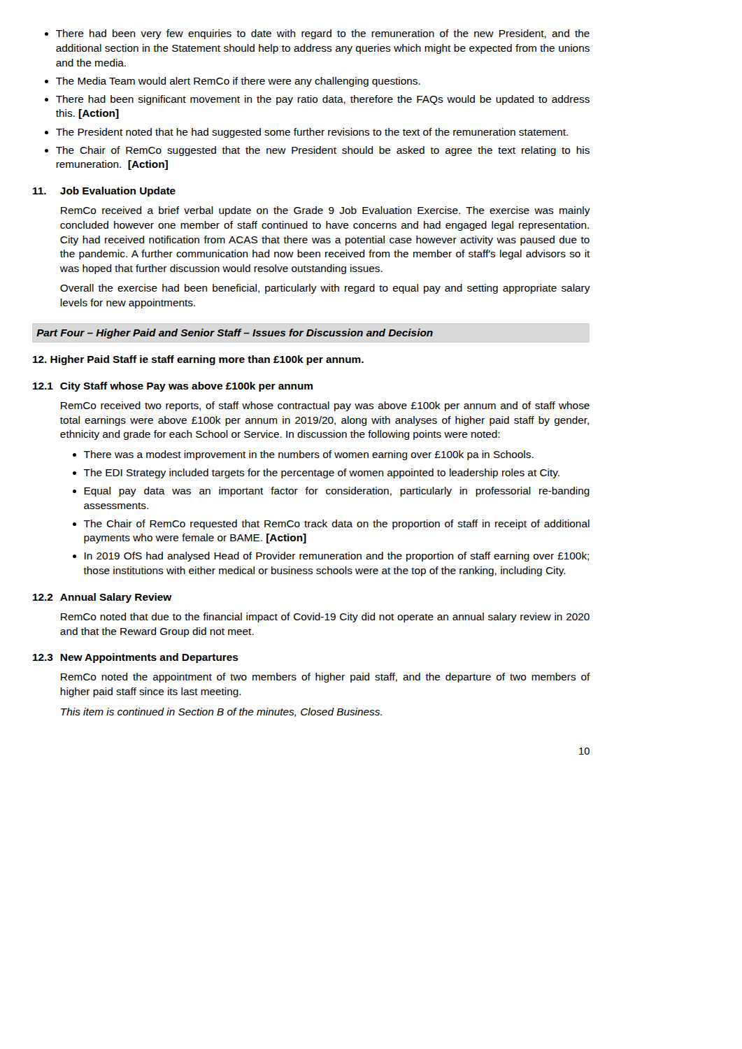There had been very few enquiries to date with regard to the remuneration of the new President, and the additional section in the Statement should help to address any queries which might be expected from the unions and the media.
The Media Team would alert RemCo if there were any challenging questions.
There had been significant movement in the pay ratio data, therefore the FAQs would be updated to address this. [Action]
The President noted that he had suggested some further revisions to the text of the remuneration statement.
The Chair of RemCo suggested that the new President should be asked to agree the text relating to his remuneration. [Action]
11. Job Evaluation Update
RemCo received a brief verbal update on the Grade 9 Job Evaluation Exercise. The exercise was mainly concluded however one member of staff continued to have concerns and had engaged legal representation. City had received notification from ACAS that there was a potential case however activity was paused due to the pandemic. A further communication had now been received from the member of staff's legal advisors so it was hoped that further discussion would resolve outstanding issues.
Overall the exercise had been beneficial, particularly with regard to equal pay and setting appropriate salary levels for new appointments.
Part Four – Higher Paid and Senior Staff – Issues for Discussion and Decision
12. Higher Paid Staff ie staff earning more than £100k per annum.
12.1 City Staff whose Pay was above £100k per annum
RemCo received two reports, of staff whose contractual pay was above £100k per annum and of staff whose total earnings were above £100k per annum in 2019/20, along with analyses of higher paid staff by gender, ethnicity and grade for each School or Service. In discussion the following points were noted:
There was a modest improvement in the numbers of women earning over £100k pa in Schools.
The EDI Strategy included targets for the percentage of women appointed to leadership roles at City.
Equal pay data was an important factor for consideration, particularly in professorial re-banding assessments.
The Chair of RemCo requested that RemCo track data on the proportion of staff in receipt of additional payments who were female or BAME. [Action]
In 2019 OfS had analysed Head of Provider remuneration and the proportion of staff earning over £100k; those institutions with either medical or business schools were at the top of the ranking, including City.
12.2 Annual Salary Review
RemCo noted that due to the financial impact of Covid-19 City did not operate an annual salary review in 2020 and that the Reward Group did not meet.
12.3 New Appointments and Departures
RemCo noted the appointment of two members of higher paid staff, and the departure of two members of higher paid staff since its last meeting.
This item is continued in Section B of the minutes, Closed Business.
10